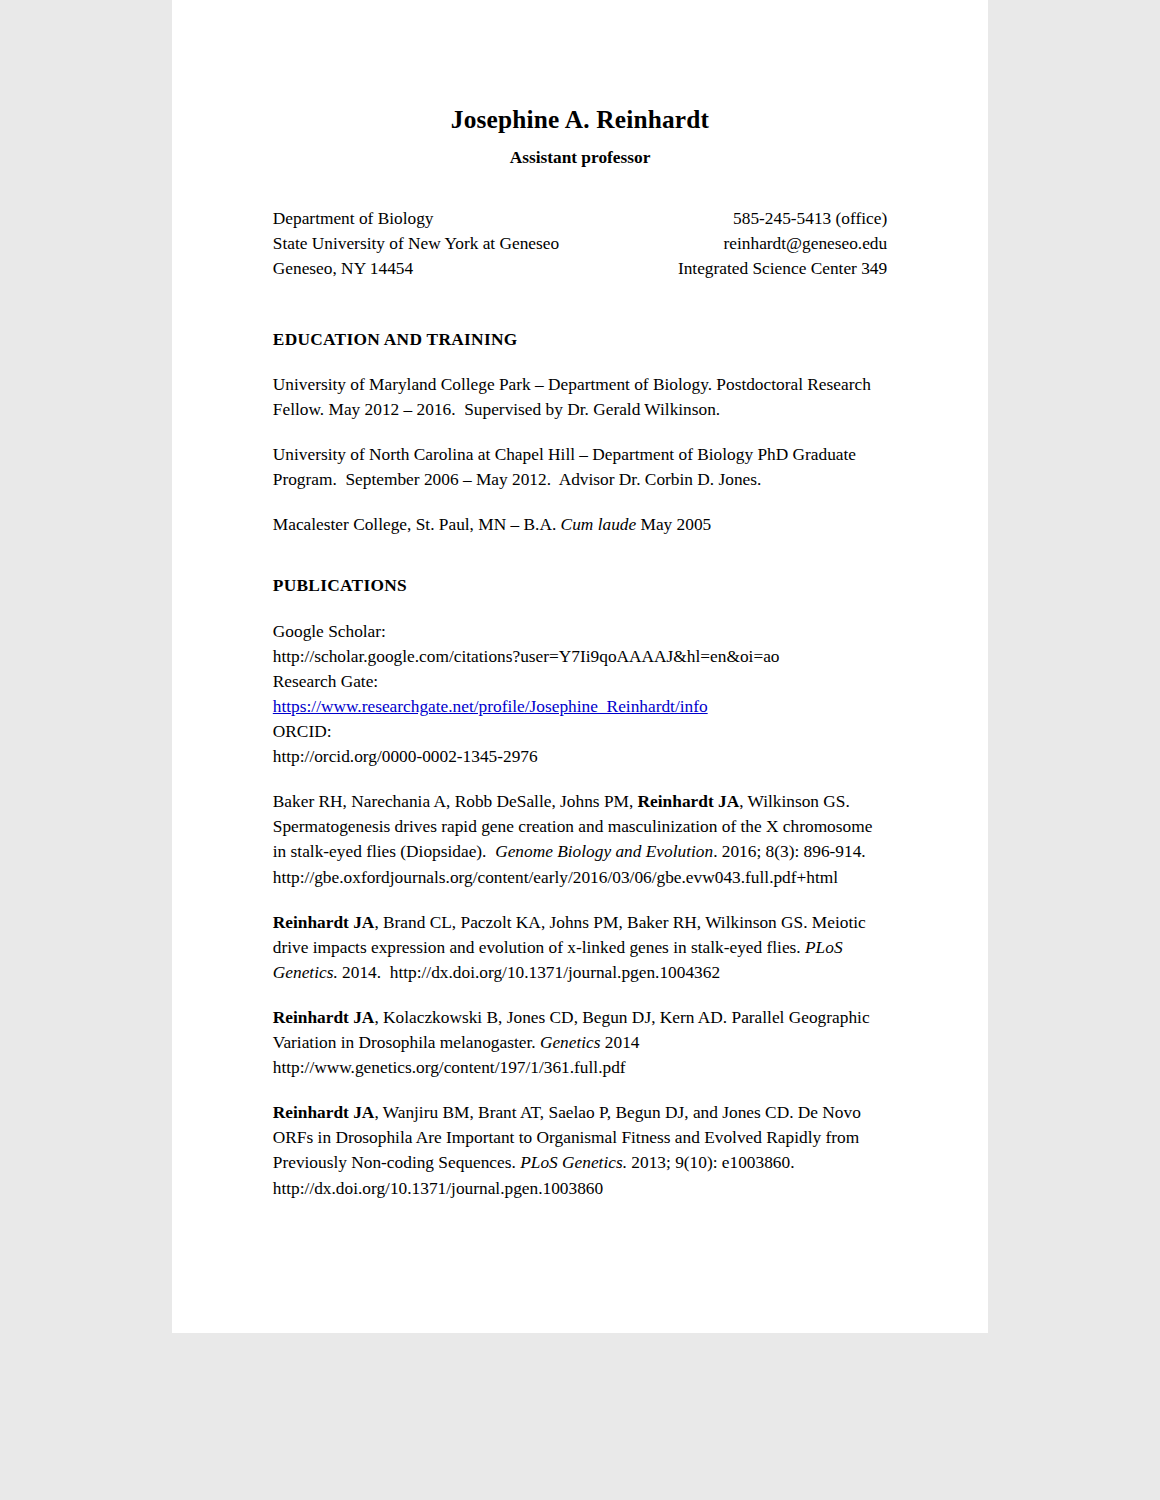Josephine A. Reinhardt
Assistant professor
| Department of Biology | 585-245-5413 (office) |
| State University of New York at Geneseo | reinhardt@geneseo.edu |
| Geneseo, NY 14454 | Integrated Science Center 349 |
EDUCATION AND TRAINING
University of Maryland College Park – Department of Biology. Postdoctoral Research Fellow. May 2012 – 2016. Supervised by Dr. Gerald Wilkinson.
University of North Carolina at Chapel Hill – Department of Biology PhD Graduate Program. September 2006 – May 2012. Advisor Dr. Corbin D. Jones.
Macalester College, St. Paul, MN – B.A. Cum laude May 2005
PUBLICATIONS
Google Scholar:
http://scholar.google.com/citations?user=Y7Ii9qoAAAAJ&hl=en&oi=ao
Research Gate:
https://www.researchgate.net/profile/Josephine_Reinhardt/info
ORCID:
http://orcid.org/0000-0002-1345-2976
Baker RH, Narechania A, Robb DeSalle, Johns PM, Reinhardt JA, Wilkinson GS. Spermatogenesis drives rapid gene creation and masculinization of the X chromosome in stalk-eyed flies (Diopsidae). Genome Biology and Evolution. 2016; 8(3): 896-914. http://gbe.oxfordjournals.org/content/early/2016/03/06/gbe.evw043.full.pdf+html
Reinhardt JA, Brand CL, Paczolt KA, Johns PM, Baker RH, Wilkinson GS. Meiotic drive impacts expression and evolution of x-linked genes in stalk-eyed flies. PLoS Genetics. 2014. http://dx.doi.org/10.1371/journal.pgen.1004362
Reinhardt JA, Kolaczkowski B, Jones CD, Begun DJ, Kern AD. Parallel Geographic Variation in Drosophila melanogaster. Genetics 2014 http://www.genetics.org/content/197/1/361.full.pdf
Reinhardt JA, Wanjiru BM, Brant AT, Saelao P, Begun DJ, and Jones CD. De Novo ORFs in Drosophila Are Important to Organismal Fitness and Evolved Rapidly from Previously Non-coding Sequences. PLoS Genetics. 2013; 9(10): e1003860. http://dx.doi.org/10.1371/journal.pgen.1003860